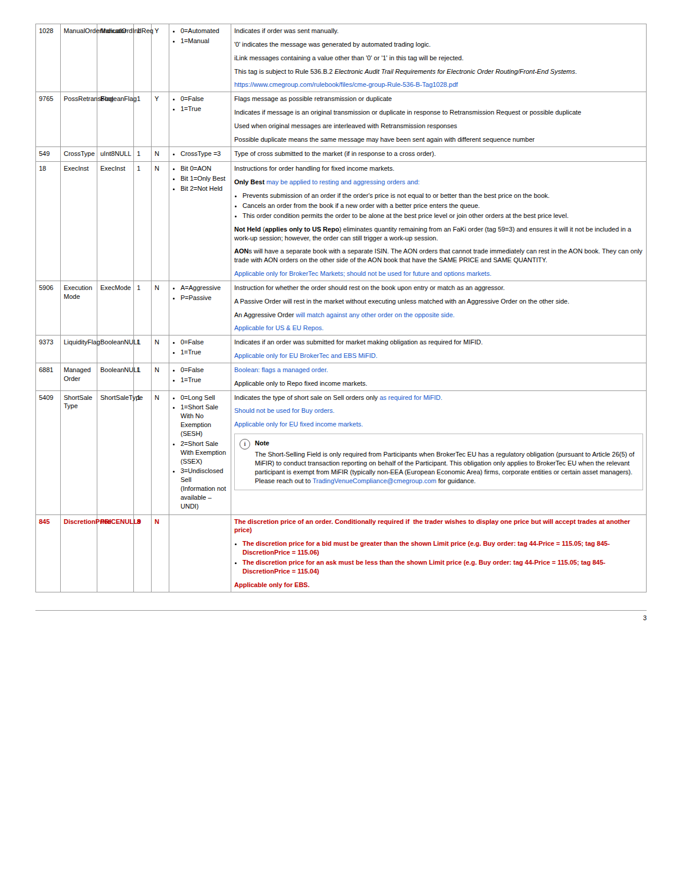| 1028 | ManualOrderIndicator | ManualOrdIndReq | 1 | Y | 0=Automated 1=Manual | Indicates if order was sent manually. '0' indicates the message was generated by automated trading logic. iLink messages containing a value other than '0' or '1' in this tag will be rejected. This tag is subject to Rule 536.B.2 Electronic Audit Trail Requirements for Electronic Order Routing/Front-End Systems . https://www.cmegroup.com/rulebook/files/cme-group-Rule-536-B-Tag1028.pdf |
| 9765 | PossRetransFlag | BooleanFlag | 1 | Y | 0=False 1=True | Flags message as possible retransmission or duplicate Indicates if message is an original transmission or duplicate in response to Retransmission Request or possible duplicate Used when original messages are interleaved with Retransmission responses Possible duplicate means the same message may have been sent again with different sequence number |
| 549 | CrossType | uInt8NULL | 1 | N | CrossType =3 | Type of cross submitted to the market (if in response to a cross order). |
| 18 | ExecInst | ExecInst | 1 | N | Bit 0=AON Bit 1=Only Best Bit 2=Not Held | Instructions for order handling for fixed income markets. Only Best may be applied to resting and aggressing orders and: Prevents submission of an order if the order's price is not equal to or better than the best price on the book. Cancels an order from the book if a new order with a better price enters the queue. This order condition permits the order to be alone at the best price level or join other orders at the best price level. Not Held ( applies only to US Repo ) eliminates quantity remaining from an FaKi order (tag 59=3) and ensures it will it not be included in a work-up session; however, the order can still trigger a work-up session. AON s will have a separate book with a separate ISIN. The AON orders that cannot trade immediately can rest in the AON book. They can only trade with AON orders on the other side of the AON book that have the SAME PRICE and SAME QUANTITY. Applicable only for BrokerTec Markets; should not be used for future and options markets. |
| 5906 | Execution Mode | ExecMode | 1 | N | A=Aggressive P=Passive | Instruction for whether the order should rest on the book upon entry or match as an aggressor. A Passive Order will rest in the market without executing unless matched with an Aggressive Order on the other side. An Aggressive Order will match against any other order on the opposite side. Applicable for US & EU Repos. |
| 9373 | LiquidityFlag | BooleanNULL | 1 | N | 0=False 1=True | Indicates if an order was submitted for market making obligation as required for MIFID. Applicable only for EU BrokerTec and EBS MiFID. |
| 6881 | Managed Order | BooleanNULL | 1 | N | 0=False 1=True | Boolean: flags a managed order. Applicable only to Repo fixed income markets. |
| 5409 | ShortSale Type | ShortSaleType | 1 | N | 0=Long Sell 1=Short Sale With No Exemption (SESH) 2=Short Sale With Exemption (SSEX) 3=Undisclosed Sell (Information not available – UNDI) | Indicates the type of short sale on Sell orders only as required for MiFID. Should not be used for Buy orders. Applicable only for EU fixed income markets. i Note The Short-Selling Field is only required from Participants when BrokerTec EU has a regulatory obligation (pursuant to Article 26(5) of MiFIR) to conduct transaction reporting on behalf of the Participant. This obligation only applies to BrokerTec EU when the relevant participant is exempt from MiFIR (typically non-EEA (European Economic Area) firms, corporate entities or certain asset managers). Please reach out to TradingVenueCompliance@cmegroup.com for guidance. |
| 845 | DiscretionPrice | PRICENULL9 | 8 | N | | The discretion price of an order. Conditionally required if the trader wishes to display one price but will accept trades at another price) The discretion price for a bid must be greater than the shown Limit price (e.g. Buy order: tag 44-Price = 115.05; tag 845-DiscretionPrice = 115.06) The discretion price for an ask must be less than the shown Limit price (e.g. Buy order: tag 44-Price = 115.05; tag 845-DiscretionPrice = 115.04) Applicable only for EBS. |
3